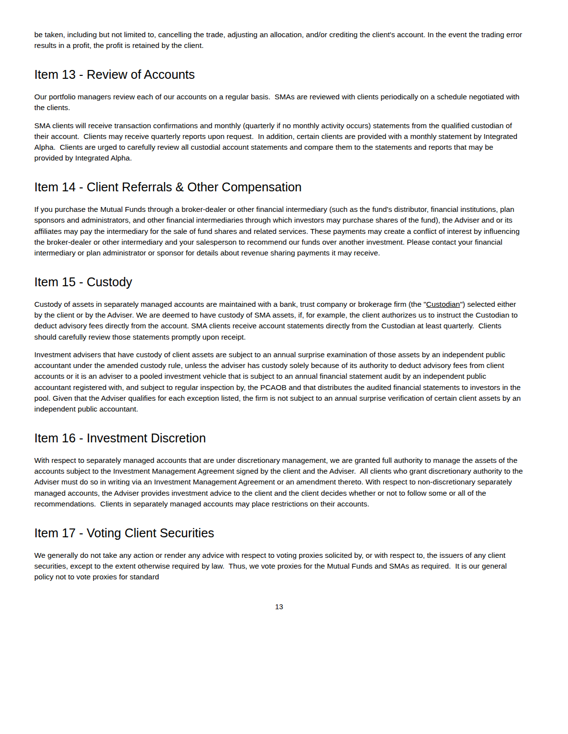be taken, including but not limited to, cancelling the trade, adjusting an allocation, and/or crediting the client's account. In the event the trading error results in a profit, the profit is retained by the client.
Item 13 - Review of Accounts
Our portfolio managers review each of our accounts on a regular basis. SMAs are reviewed with clients periodically on a schedule negotiated with the clients.
SMA clients will receive transaction confirmations and monthly (quarterly if no monthly activity occurs) statements from the qualified custodian of their account. Clients may receive quarterly reports upon request. In addition, certain clients are provided with a monthly statement by Integrated Alpha. Clients are urged to carefully review all custodial account statements and compare them to the statements and reports that may be provided by Integrated Alpha.
Item 14 - Client Referrals & Other Compensation
If you purchase the Mutual Funds through a broker-dealer or other financial intermediary (such as the fund's distributor, financial institutions, plan sponsors and administrators, and other financial intermediaries through which investors may purchase shares of the fund), the Adviser and or its affiliates may pay the intermediary for the sale of fund shares and related services. These payments may create a conflict of interest by influencing the broker-dealer or other intermediary and your salesperson to recommend our funds over another investment. Please contact your financial intermediary or plan administrator or sponsor for details about revenue sharing payments it may receive.
Item 15 - Custody
Custody of assets in separately managed accounts are maintained with a bank, trust company or brokerage firm (the "Custodian") selected either by the client or by the Adviser. We are deemed to have custody of SMA assets, if, for example, the client authorizes us to instruct the Custodian to deduct advisory fees directly from the account. SMA clients receive account statements directly from the Custodian at least quarterly. Clients should carefully review those statements promptly upon receipt.
Investment advisers that have custody of client assets are subject to an annual surprise examination of those assets by an independent public accountant under the amended custody rule, unless the adviser has custody solely because of its authority to deduct advisory fees from client accounts or it is an adviser to a pooled investment vehicle that is subject to an annual financial statement audit by an independent public accountant registered with, and subject to regular inspection by, the PCAOB and that distributes the audited financial statements to investors in the pool. Given that the Adviser qualifies for each exception listed, the firm is not subject to an annual surprise verification of certain client assets by an independent public accountant.
Item 16 - Investment Discretion
With respect to separately managed accounts that are under discretionary management, we are granted full authority to manage the assets of the accounts subject to the Investment Management Agreement signed by the client and the Adviser. All clients who grant discretionary authority to the Adviser must do so in writing via an Investment Management Agreement or an amendment thereto. With respect to non-discretionary separately managed accounts, the Adviser provides investment advice to the client and the client decides whether or not to follow some or all of the recommendations. Clients in separately managed accounts may place restrictions on their accounts.
Item 17 - Voting Client Securities
We generally do not take any action or render any advice with respect to voting proxies solicited by, or with respect to, the issuers of any client securities, except to the extent otherwise required by law. Thus, we vote proxies for the Mutual Funds and SMAs as required. It is our general policy not to vote proxies for standard
13